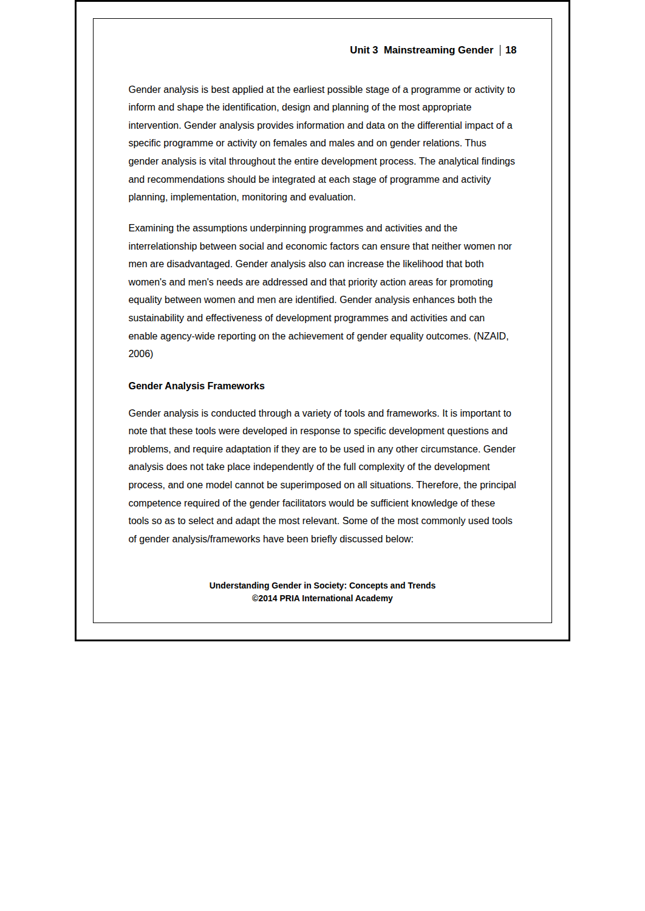Unit 3 Mainstreaming Gender 18
Gender analysis is best applied at the earliest possible stage of a programme or activity to inform and shape the identification, design and planning of the most appropriate intervention. Gender analysis provides information and data on the differential impact of a specific programme or activity on females and males and on gender relations. Thus gender analysis is vital throughout the entire development process. The analytical findings and recommendations should be integrated at each stage of programme and activity planning, implementation, monitoring and evaluation.
Examining the assumptions underpinning programmes and activities and the interrelationship between social and economic factors can ensure that neither women nor men are disadvantaged. Gender analysis also can increase the likelihood that both women's and men's needs are addressed and that priority action areas for promoting equality between women and men are identified. Gender analysis enhances both the sustainability and effectiveness of development programmes and activities and can enable agency-wide reporting on the achievement of gender equality outcomes. (NZAID, 2006)
Gender Analysis Frameworks
Gender analysis is conducted through a variety of tools and frameworks. It is important to note that these tools were developed in response to specific development questions and problems, and require adaptation if they are to be used in any other circumstance. Gender analysis does not take place independently of the full complexity of the development process, and one model cannot be superimposed on all situations. Therefore, the principal competence required of the gender facilitators would be sufficient knowledge of these tools so as to select and adapt the most relevant. Some of the most commonly used tools of gender analysis/frameworks have been briefly discussed below:
Understanding Gender in Society: Concepts and Trends
©2014 PRIA International Academy